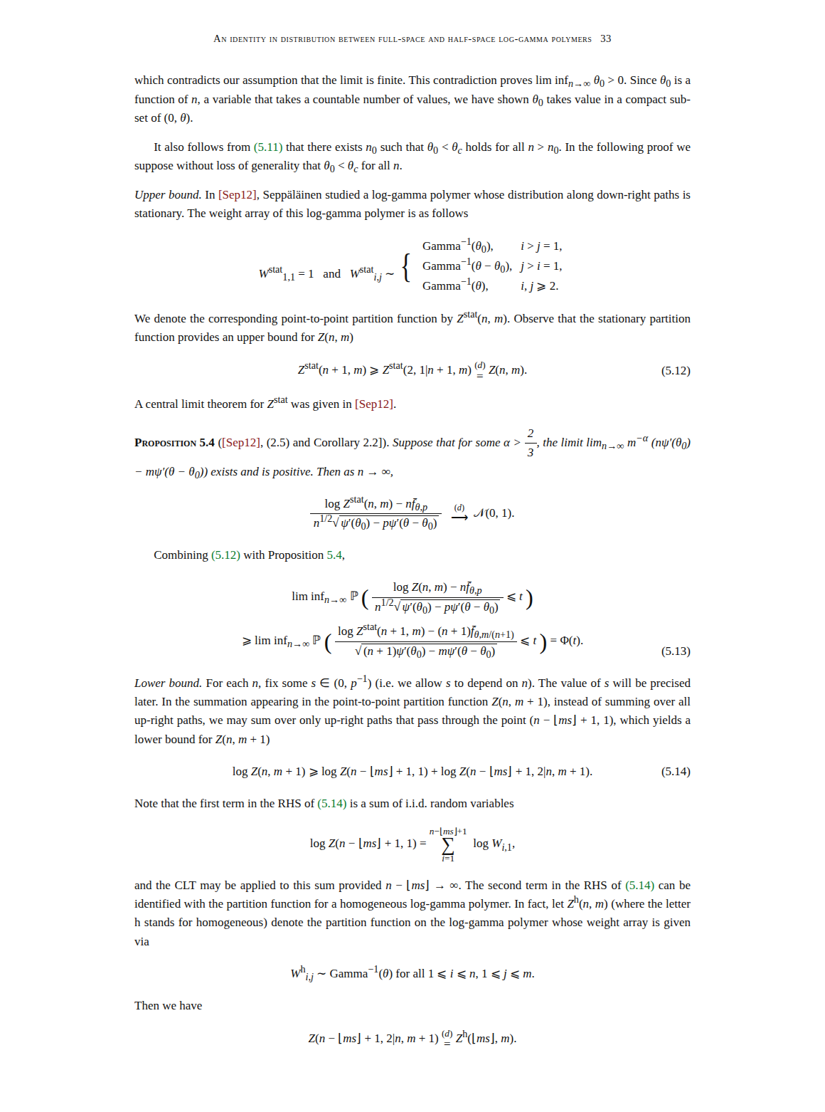An identity in distribution between full-space and half-space log-gamma polymers33
which contradicts our assumption that the limit is finite. This contradiction proves lim infn→∞ θ0 > 0. Since θ0 is a function of n, a variable that takes a countable number of values, we have shown θ0 takes value in a compact subset of (0, θ).
It also follows from (5.11) that there exists n0 such that θ0 < θc holds for all n > n0. In the following proof we suppose without loss of generality that θ0 < θc for all n.
Upper bound. In [Sep12], Seppäläinen studied a log-gamma polymer whose distribution along down-right paths is stationary. The weight array of this log-gamma polymer is as follows
Wstat1,1 = 1 and Wstati,j ∼ {
| Gamma −1 ( θ 0 ), | i > j = 1, |
| Gamma −1 ( θ − θ 0 ), | j > i = 1, |
| Gamma −1 ( θ ), | i , j ⩾ 2. |
We denote the corresponding point-to-point partition function by Zstat(n, m). Observe that the stationary partition function provides an upper bound for Z(n, m)
Zstat(n + 1, m) ⩾ Zstat(2, 1|n + 1, m) (d)= Z(n, m). (5.12)
A central limit theorem for Zstat was given in [Sep12].
Proposition 5.4 ([Sep12], (2.5) and Corollary 2.2]). Suppose that for some α > 23, the limit limn→∞ m−α (nψ′(θ0) − mψ′(θ − θ0)) exists and is positive. Then as n → ∞,
log Zstat(n, m) − nf̄θ,p n1/2√ψ′(θ0) − pψ′(θ − θ0) (d)⟶ 𝒩(0, 1).
Combining (5.12) with Proposition 5.4,
lim infn→∞ ℙ ( log Z(n, m) − nf̄θ,p n1/2√ψ′(θ0) − pψ′(θ − θ0) ⩽ t ) ⩾ lim infn→∞ ℙ ( log Zstat(n + 1, m) − (n + 1)f̄θ,m/(n+1) √(n + 1)ψ′(θ0) − mψ′(θ − θ0) ⩽ t ) = Φ(t). (5.13)
Lower bound. For each n, fix some s ∈ (0, p−1) (i.e. we allow s to depend on n). The value of s will be precised later. In the summation appearing in the point-to-point partition function Z(n, m + 1), instead of summing over all up-right paths, we may sum over only up-right paths that pass through the point (n − ⌊ms⌋ + 1, 1), which yields a lower bound for Z(n, m + 1)
log Z(n, m + 1) ⩾ log Z(n − ⌊ms⌋ + 1, 1) + log Z(n − ⌊ms⌋ + 1, 2|n, m + 1). (5.14)
Note that the first term in the RHS of (5.14) is a sum of i.i.d. random variables
log Z(n − ⌊ms⌋ + 1, 1) = n−⌊ms⌋+1 ∑ i=1 log Wi,1,
and the CLT may be applied to this sum provided n − ⌊ms⌋ → ∞. The second term in the RHS of (5.14) can be identified with the partition function for a homogeneous log-gamma polymer. In fact, let Zh(n, m) (where the letter h stands for homogeneous) denote the partition function on the log-gamma polymer whose weight array is given via
Whi,j ∼ Gamma−1(θ) for all 1 ⩽ i ⩽ n, 1 ⩽ j ⩽ m.
Then we have
Z(n − ⌊ms⌋ + 1, 2|n, m + 1) (d)= Zh(⌊ms⌋, m).